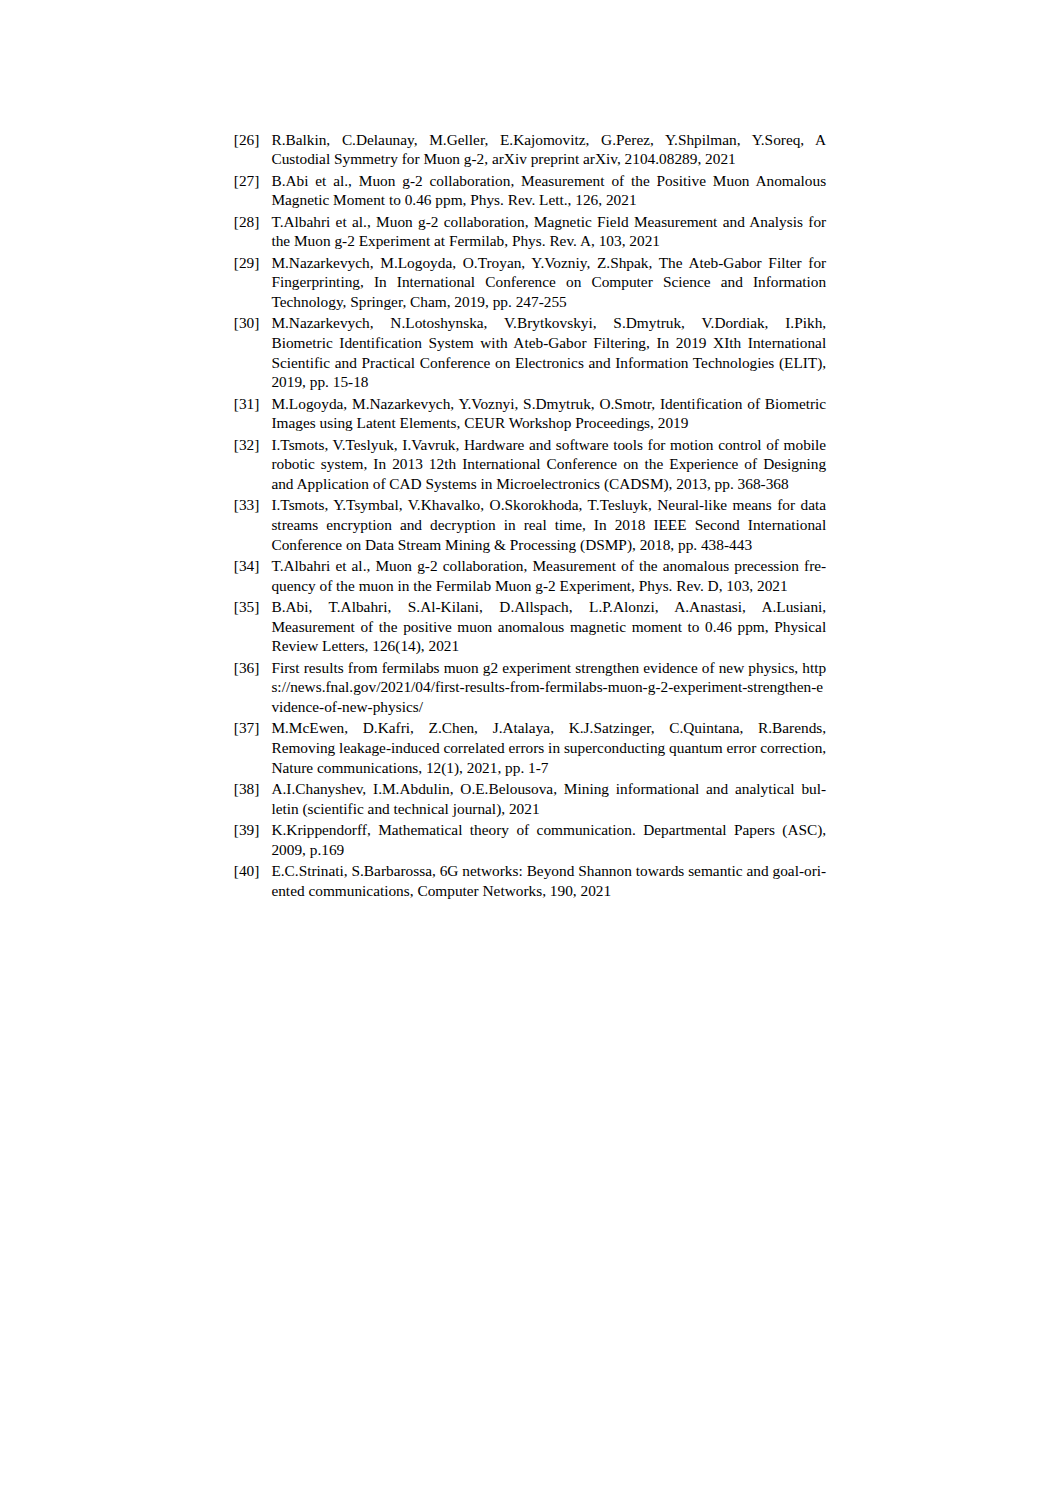[26] R.Balkin, C.Delaunay, M.Geller, E.Kajomovitz, G.Perez, Y.Shpilman, Y.Soreq, A Custodial Symmetry for Muon g-2, arXiv preprint arXiv, 2104.08289, 2021
[27] B.Abi et al., Muon g-2 collaboration, Measurement of the Positive Muon Anomalous Magnetic Moment to 0.46 ppm, Phys. Rev. Lett., 126, 2021
[28] T.Albahri et al., Muon g-2 collaboration, Magnetic Field Measurement and Analysis for the Muon g-2 Experiment at Fermilab, Phys. Rev. A, 103, 2021
[29] M.Nazarkevych, M.Logoyda, O.Troyan, Y.Vozniy, Z.Shpak, The Ateb-Gabor Filter for Fingerprinting, In International Conference on Computer Science and Information Technology, Springer, Cham, 2019, pp. 247-255
[30] M.Nazarkevych, N.Lotoshynska, V.Brytkovskyi, S.Dmytruk, V.Dordiak, I.Pikh, Biometric Identification System with Ateb-Gabor Filtering, In 2019 XIth International Scientific and Practical Conference on Electronics and Information Technologies (ELIT), 2019, pp. 15-18
[31] M.Logoyda, M.Nazarkevych, Y.Voznyi, S.Dmytruk, O.Smotr, Identification of Biometric Images using Latent Elements, CEUR Workshop Proceedings, 2019
[32] I.Tsmots, V.Teslyuk, I.Vavruk, Hardware and software tools for motion control of mobile robotic system, In 2013 12th International Conference on the Experience of Designing and Application of CAD Systems in Microelectronics (CADSM), 2013, pp. 368-368
[33] I.Tsmots, Y.Tsymbal, V.Khavalko, O.Skorokhoda, T.Tesluyk, Neural-like means for data streams encryption and decryption in real time, In 2018 IEEE Second International Conference on Data Stream Mining & Processing (DSMP), 2018, pp. 438-443
[34] T.Albahri et al., Muon g-2 collaboration, Measurement of the anomalous precession frequency of the muon in the Fermilab Muon g-2 Experiment, Phys. Rev. D, 103, 2021
[35] B.Abi, T.Albahri, S.Al-Kilani, D.Allspach, L.P.Alonzi, A.Anastasi, A.Lusiani, Measurement of the positive muon anomalous magnetic moment to 0.46 ppm, Physical Review Letters, 126(14), 2021
[36] First results from fermilabs muon g2 experiment strengthen evidence of new physics, https://news.fnal.gov/2021/04/first-results-from-fermilabs-muon-g-2-experiment-strengthen-evidence-of-new-physics/
[37] M.McEwen, D.Kafri, Z.Chen, J.Atalaya, K.J.Satzinger, C.Quintana, R.Barends, Removing leakage-induced correlated errors in superconducting quantum error correction, Nature communications, 12(1), 2021, pp. 1-7
[38] A.I.Chanyshev, I.M.Abdulin, O.E.Belousova, Mining informational and analytical bulletin (scientific and technical journal), 2021
[39] K.Krippendorff, Mathematical theory of communication. Departmental Papers (ASC), 2009, p.169
[40] E.C.Strinati, S.Barbarossa, 6G networks: Beyond Shannon towards semantic and goal-oriented communications, Computer Networks, 190, 2021